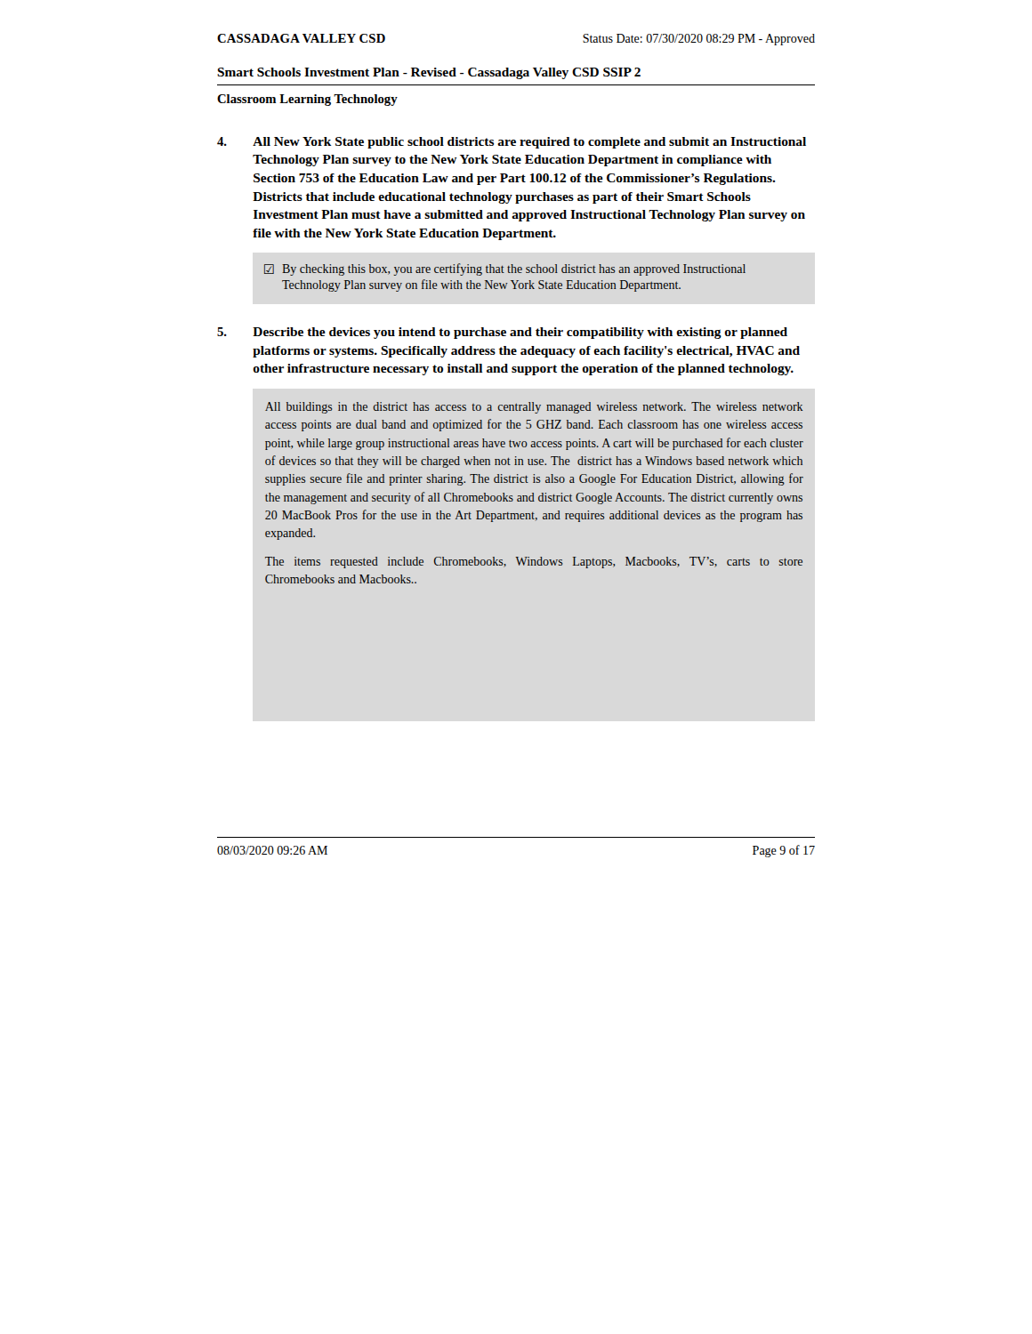CASSADAGA VALLEY CSD
Status Date: 07/30/2020 08:29 PM - Approved
Smart Schools Investment Plan - Revised - Cassadaga Valley CSD SSIP 2
Classroom Learning Technology
4.
All New York State public school districts are required to complete and submit an Instructional Technology Plan survey to the New York State Education Department in compliance with Section 753 of the Education Law and per Part 100.12 of the Commissioner’s Regulations.
Districts that include educational technology purchases as part of their Smart Schools Investment Plan must have a submitted and approved Instructional Technology Plan survey on file with the New York State Education Department.
☑
By checking this box, you are certifying that the school district has an approved Instructional Technology Plan survey on file with the New York State Education Department.
5.
Describe the devices you intend to purchase and their compatibility with existing or planned platforms or systems. Specifically address the adequacy of each facility's electrical, HVAC and other infrastructure necessary to install and support the operation of the planned technology.
All buildings in the district has access to a centrally managed wireless network. The wireless network access points are dual band and optimized for the 5 GHZ band. Each classroom has one wireless access point, while large group instructional areas have two access points. A cart will be purchased for each cluster of devices so that they will be charged when not in use. The district has a Windows based network which supplies secure file and printer sharing. The district is also a Google For Education District, allowing for the management and security of all Chromebooks and district Google Accounts. The district currently owns 20 MacBook Pros for the use in the Art Department, and requires additional devices as the program has expanded.
The items requested include Chromebooks, Windows Laptops, Macbooks, TV’s, carts to store Chromebooks and Macbooks..
08/03/2020 09:26 AM
Page 9 of 17